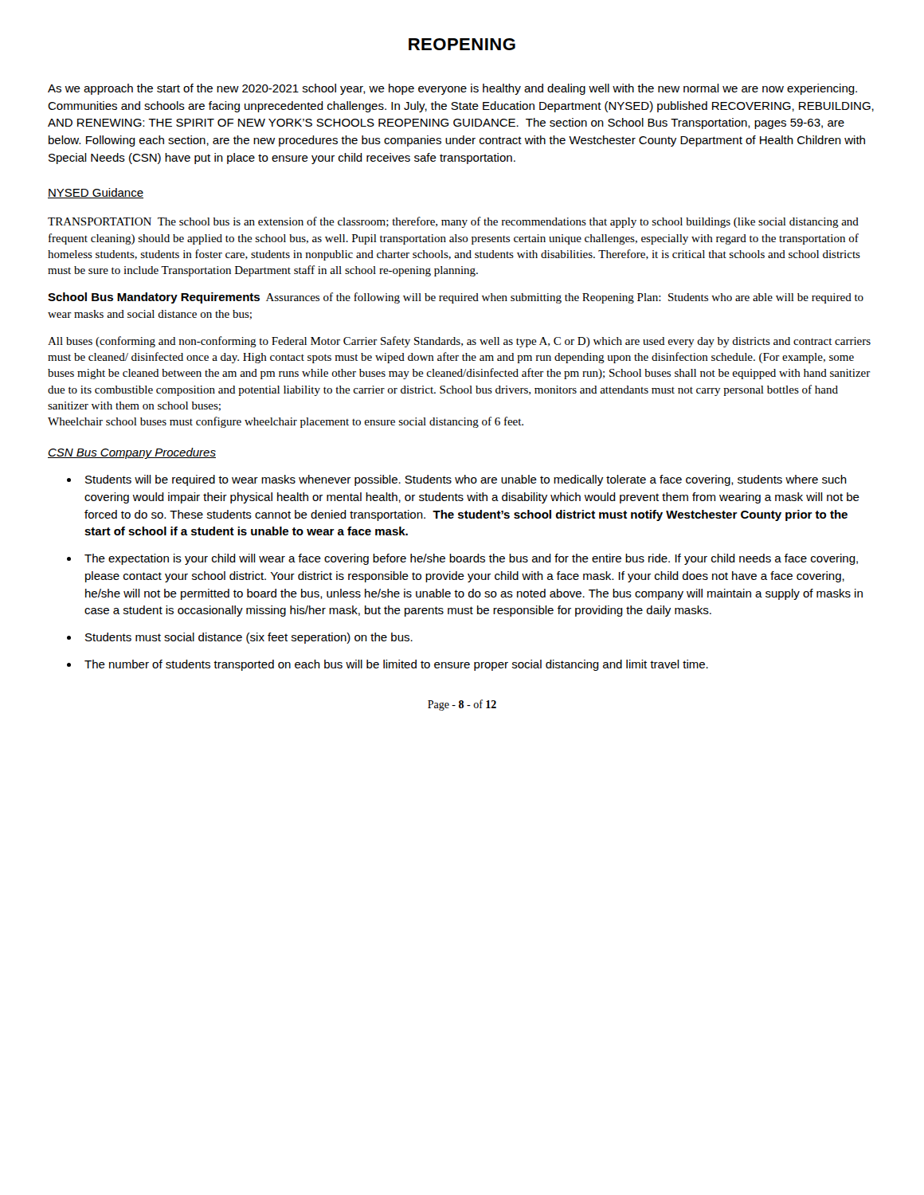REOPENING
As we approach the start of the new 2020-2021 school year, we hope everyone is healthy and dealing well with the new normal we are now experiencing. Communities and schools are facing unprecedented challenges. In July, the State Education Department (NYSED) published RECOVERING, REBUILDING, AND RENEWING: THE SPIRIT OF NEW YORK’S SCHOOLS REOPENING GUIDANCE. The section on School Bus Transportation, pages 59-63, are below. Following each section, are the new procedures the bus companies under contract with the Westchester County Department of Health Children with Special Needs (CSN) have put in place to ensure your child receives safe transportation.
NYSED Guidance
TRANSPORTATION The school bus is an extension of the classroom; therefore, many of the recommendations that apply to school buildings (like social distancing and frequent cleaning) should be applied to the school bus, as well. Pupil transportation also presents certain unique challenges, especially with regard to the transportation of homeless students, students in foster care, students in nonpublic and charter schools, and students with disabilities. Therefore, it is critical that schools and school districts must be sure to include Transportation Department staff in all school re-opening planning.
School Bus Mandatory Requirements Assurances of the following will be required when submitting the Reopening Plan: Students who are able will be required to wear masks and social distance on the bus;
All buses (conforming and non-conforming to Federal Motor Carrier Safety Standards, as well as type A, C or D) which are used every day by districts and contract carriers must be cleaned/ disinfected once a day. High contact spots must be wiped down after the am and pm run depending upon the disinfection schedule. (For example, some buses might be cleaned between the am and pm runs while other buses may be cleaned/disinfected after the pm run); School buses shall not be equipped with hand sanitizer due to its combustible composition and potential liability to the carrier or district. School bus drivers, monitors and attendants must not carry personal bottles of hand sanitizer with them on school buses;
Wheelchair school buses must configure wheelchair placement to ensure social distancing of 6 feet.
CSN Bus Company Procedures
Students will be required to wear masks whenever possible. Students who are unable to medically tolerate a face covering, students where such covering would impair their physical health or mental health, or students with a disability which would prevent them from wearing a mask will not be forced to do so. These students cannot be denied transportation. The student’s school district must notify Westchester County prior to the start of school if a student is unable to wear a face mask.
The expectation is your child will wear a face covering before he/she boards the bus and for the entire bus ride. If your child needs a face covering, please contact your school district. Your district is responsible to provide your child with a face mask. If your child does not have a face covering, he/she will not be permitted to board the bus, unless he/she is unable to do so as noted above. The bus company will maintain a supply of masks in case a student is occasionally missing his/her mask, but the parents must be responsible for providing the daily masks.
Students must social distance (six feet seperation) on the bus.
The number of students transported on each bus will be limited to ensure proper social distancing and limit travel time.
Page - 8 - of 12